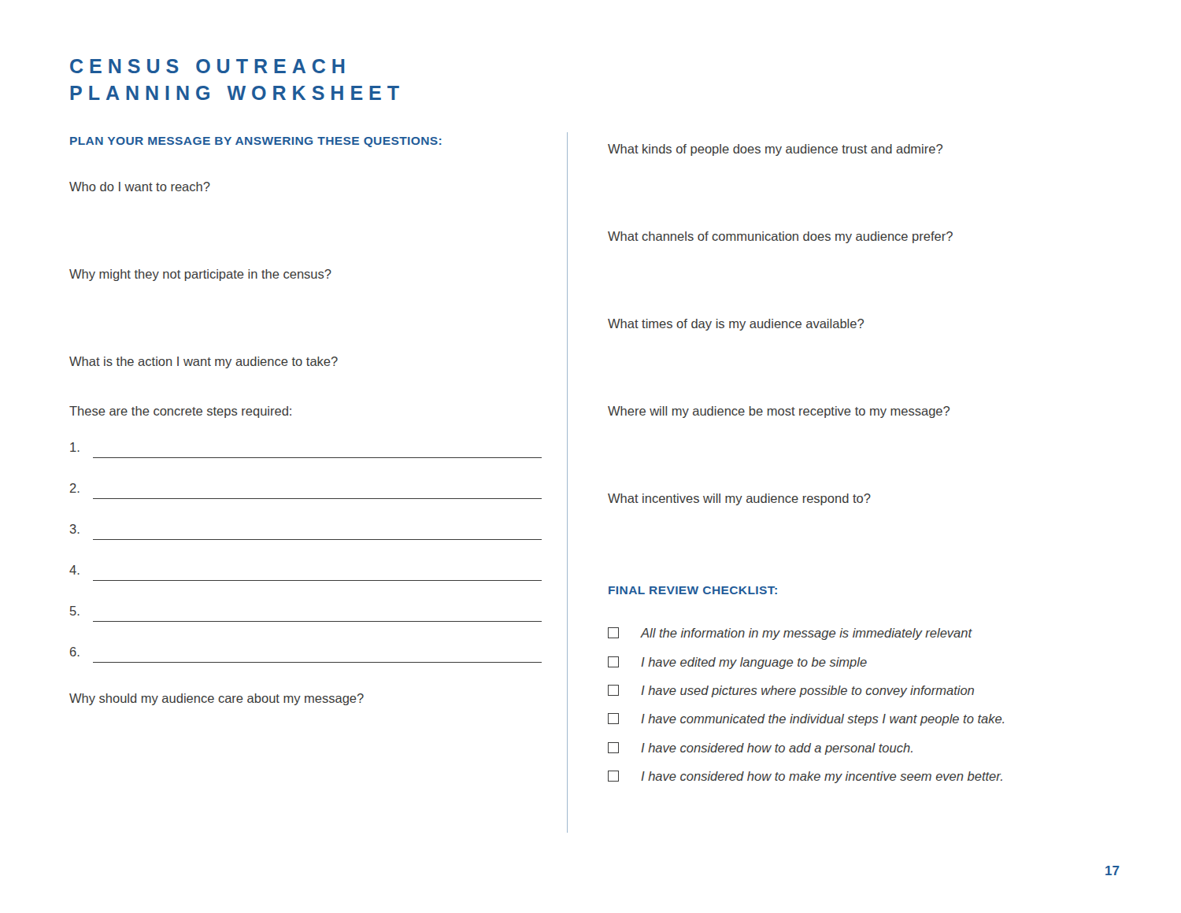Census Outreach
Planning Worksheet
Plan your message by answering these questions:
Who do I want to reach?
Why might they not participate in the census?
What is the action I want my audience to take?
These are the concrete steps required:
1.
2.
3.
4.
5.
6.
Why should my audience care about my message?
What kinds of people does my audience trust and admire?
What channels of communication does my audience prefer?
What times of day is my audience available?
Where will my audience be most receptive to my message?
What incentives will my audience respond to?
Final Review Checklist:
All the information in my message is immediately relevant
I have edited my language to be simple
I have used pictures where possible to convey information
I have communicated the individual steps I want people to take.
I have considered how to add a personal touch.
I have considered how to make my incentive seem even better.
17